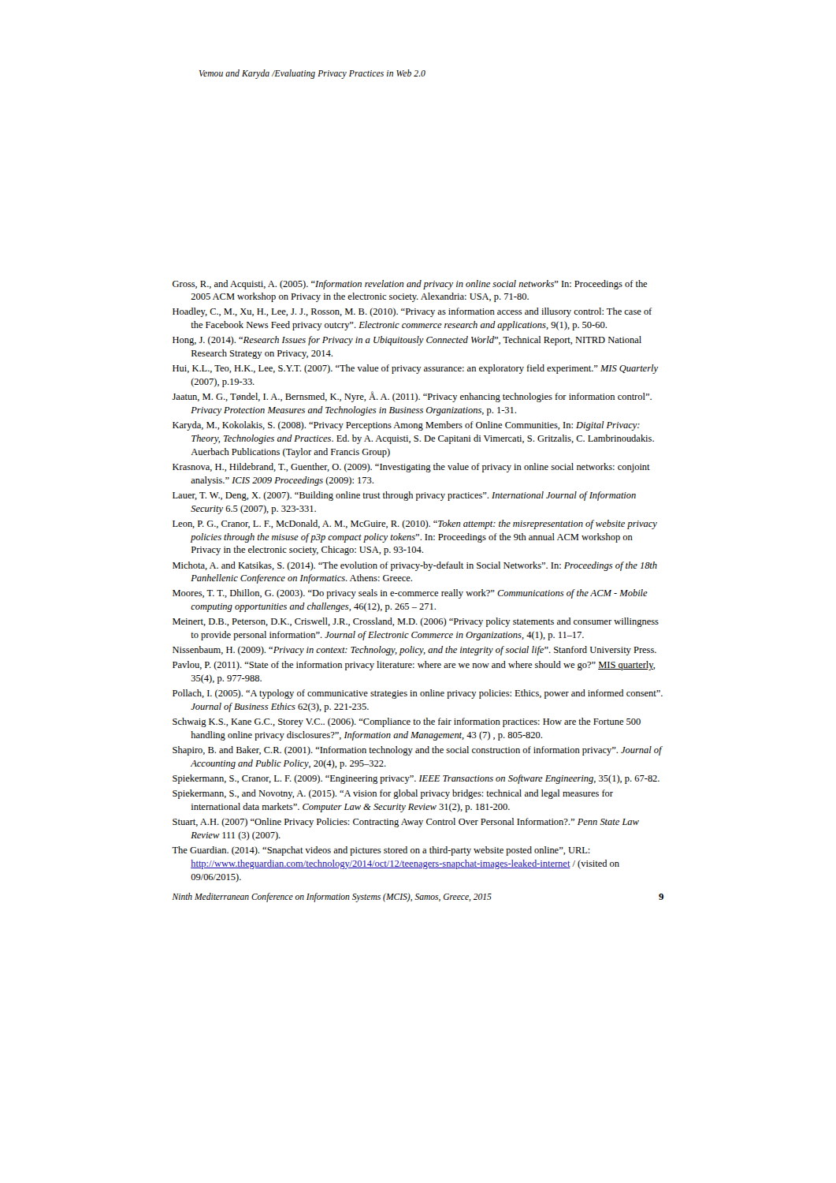Vemou and Karyda /Evaluating Privacy Practices in Web 2.0
Gross, R., and Acquisti, A. (2005). “Information revelation and privacy in online social networks” In: Proceedings of the 2005 ACM workshop on Privacy in the electronic society. Alexandria: USA, p. 71-80.
Hoadley, C., M., Xu, H., Lee, J. J., Rosson, M. B. (2010). “Privacy as information access and illusory control: The case of the Facebook News Feed privacy outcry”. Electronic commerce research and applications, 9(1), p. 50-60.
Hong, J. (2014). “Research Issues for Privacy in a Ubiquitously Connected World”, Technical Report, NITRD National Research Strategy on Privacy, 2014.
Hui, K.L., Teo, H.K., Lee, S.Y.T. (2007). “The value of privacy assurance: an exploratory field experiment.” MIS Quarterly (2007), p.19-33.
Jaatun, M. G., Tøndel, I. A., Bernsmed, K., Nyre, Å. A. (2011). “Privacy enhancing technologies for information control”. Privacy Protection Measures and Technologies in Business Organizations, p. 1-31.
Karyda, M., Kokolakis, S. (2008). “Privacy Perceptions Among Members of Online Communities, In: Digital Privacy: Theory, Technologies and Practices. Ed. by A. Acquisti, S. De Capitani di Vimercati, S. Gritzalis, C. Lambrinoudakis. Auerbach Publications (Taylor and Francis Group)
Krasnova, H., Hildebrand, T., Guenther, O. (2009). “Investigating the value of privacy in online social networks: conjoint analysis.” ICIS 2009 Proceedings (2009): 173.
Lauer, T. W., Deng, X. (2007). “Building online trust through privacy practices”. International Journal of Information Security 6.5 (2007), p. 323-331.
Leon, P. G., Cranor, L. F., McDonald, A. M., McGuire, R. (2010). “Token attempt: the misrepresentation of website privacy policies through the misuse of p3p compact policy tokens”. In: Proceedings of the 9th annual ACM workshop on Privacy in the electronic society, Chicago: USA, p. 93-104.
Michota, A. and Katsikas, S. (2014). “The evolution of privacy-by-default in Social Networks”. In: Proceedings of the 18th Panhellenic Conference on Informatics. Athens: Greece.
Moores, T. T., Dhillon, G. (2003). “Do privacy seals in e-commerce really work?” Communications of the ACM - Mobile computing opportunities and challenges, 46(12), p. 265 – 271.
Meinert, D.B., Peterson, D.K., Criswell, J.R., Crossland, M.D. (2006) “Privacy policy statements and consumer willingness to provide personal information”. Journal of Electronic Commerce in Organizations, 4(1), p. 11–17.
Nissenbaum, H. (2009). “Privacy in context: Technology, policy, and the integrity of social life”. Stanford University Press.
Pavlou, P. (2011). “State of the information privacy literature: where are we now and where should we go?” MIS quarterly, 35(4), p. 977-988.
Pollach, I. (2005). “A typology of communicative strategies in online privacy policies: Ethics, power and informed consent”. Journal of Business Ethics 62(3), p. 221-235.
Schwaig K.S., Kane G.C., Storey V.C.. (2006). “Compliance to the fair information practices: How are the Fortune 500 handling online privacy disclosures?”, Information and Management, 43 (7) , p. 805-820.
Shapiro, B. and Baker, C.R. (2001). “Information technology and the social construction of information privacy”. Journal of Accounting and Public Policy, 20(4), p. 295–322.
Spiekermann, S., Cranor, L. F. (2009). “Engineering privacy”. IEEE Transactions on Software Engineering, 35(1), p. 67-82.
Spiekermann, S., and Novotny, A. (2015). “A vision for global privacy bridges: technical and legal measures for international data markets”. Computer Law & Security Review 31(2), p. 181-200.
Stuart, A.H. (2007) “Online Privacy Policies: Contracting Away Control Over Personal Information?.” Penn State Law Review 111 (3) (2007).
The Guardian. (2014). “Snapchat videos and pictures stored on a third-party website posted online”, URL: http://www.theguardian.com/technology/2014/oct/12/teenagers-snapchat-images-leaked-internet / (visited on 09/06/2015).
Ninth Mediterranean Conference on Information Systems (MCIS), Samos, Greece, 2015 9